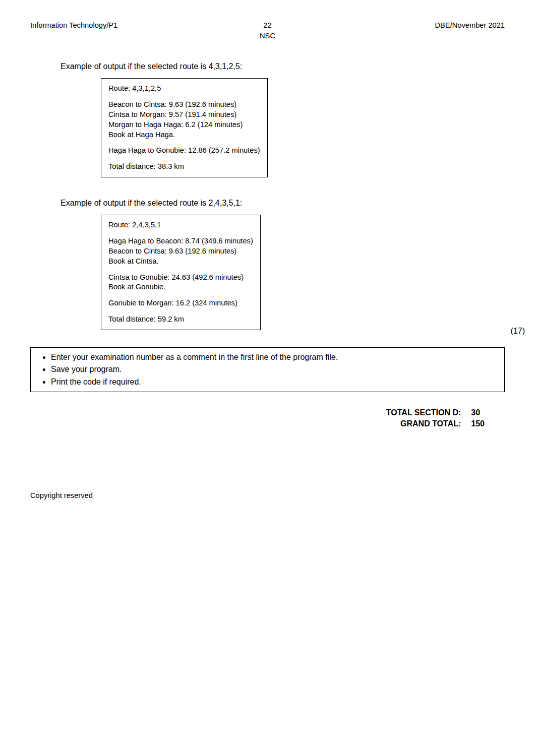Information Technology/P1
22
DBE/November 2021
NSC
Example of output if the selected route is 4,3,1,2,5:
Route: 4,3,1,2,5
Beacon to Cintsa: 9.63 (192.6 minutes)
Cintsa to Morgan: 9.57 (191.4 minutes)
Morgan to Haga Haga: 6.2 (124 minutes)
Book at Haga Haga.
Haga Haga to Gonubie: 12.86 (257.2 minutes)
Total distance: 38.3 km
Example of output if the selected route is 2,4,3,5,1:
Route: 2,4,3,5,1
Haga Haga to Beacon: 8.74 (349.6 minutes)
Beacon to Cintsa: 9.63 (192.6 minutes)
Book at Cintsa.
Cintsa to Gonubie: 24.63 (492.6 minutes)
Book at Gonubie.
Gonubie to Morgan: 16.2 (324 minutes)
Total distance: 59.2 km
(17)
Enter your examination number as a comment in the first line of the program file.
Save your program.
Print the code if required.
| TOTAL SECTION D: | 30 |
| GRAND TOTAL: | 150 |
Copyright reserved